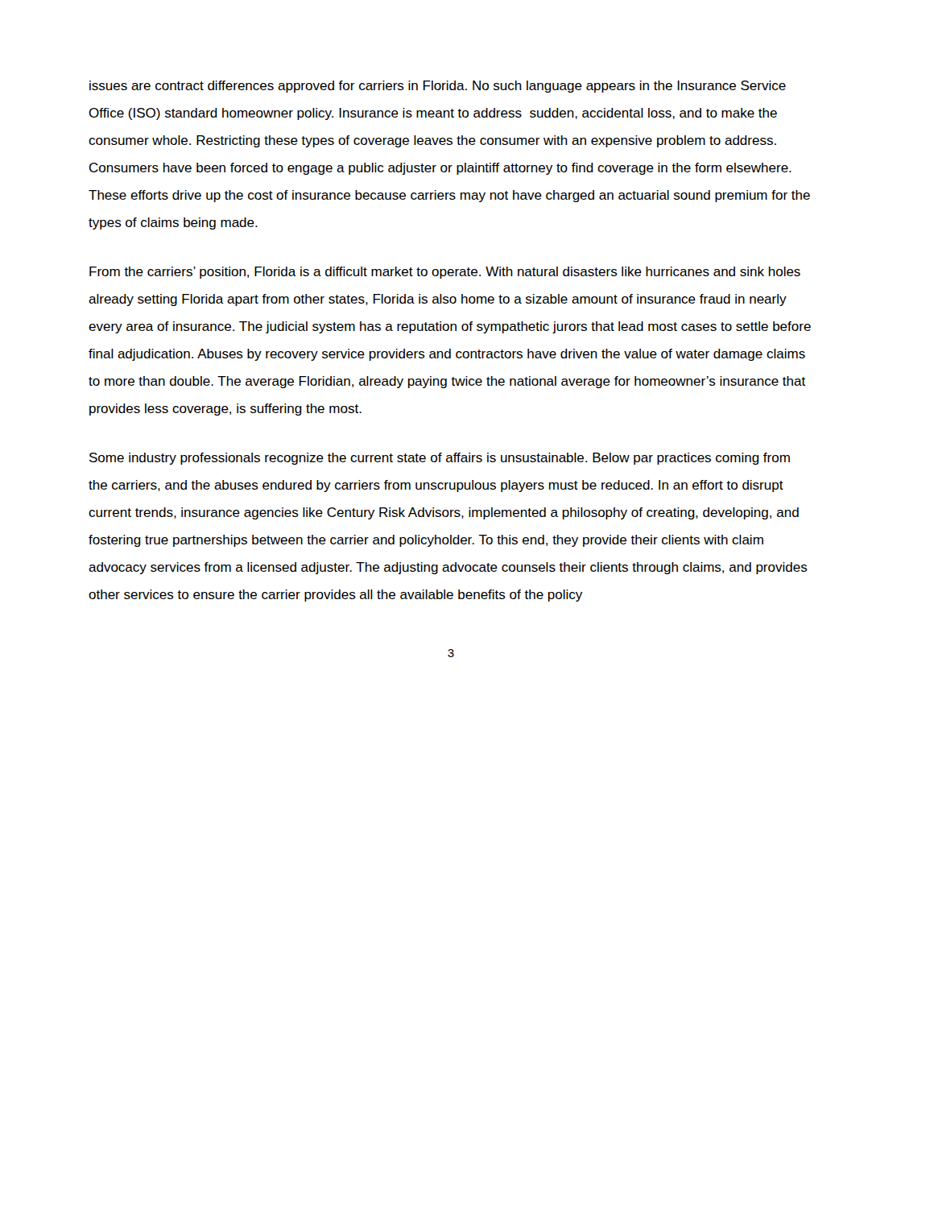issues are contract differences approved for carriers in Florida. No such language appears in the Insurance Service Office (ISO) standard homeowner policy. Insurance is meant to address sudden, accidental loss, and to make the consumer whole. Restricting these types of coverage leaves the consumer with an expensive problem to address. Consumers have been forced to engage a public adjuster or plaintiff attorney to find coverage in the form elsewhere. These efforts drive up the cost of insurance because carriers may not have charged an actuarial sound premium for the types of claims being made.
From the carriers’ position, Florida is a difficult market to operate. With natural disasters like hurricanes and sink holes already setting Florida apart from other states, Florida is also home to a sizable amount of insurance fraud in nearly every area of insurance. The judicial system has a reputation of sympathetic jurors that lead most cases to settle before final adjudication. Abuses by recovery service providers and contractors have driven the value of water damage claims to more than double. The average Floridian, already paying twice the national average for homeowner’s insurance that provides less coverage, is suffering the most.
Some industry professionals recognize the current state of affairs is unsustainable. Below par practices coming from the carriers, and the abuses endured by carriers from unscrupulous players must be reduced. In an effort to disrupt current trends, insurance agencies like Century Risk Advisors, implemented a philosophy of creating, developing, and fostering true partnerships between the carrier and policyholder. To this end, they provide their clients with claim advocacy services from a licensed adjuster. The adjusting advocate counsels their clients through claims, and provides other services to ensure the carrier provides all the available benefits of the policy
3